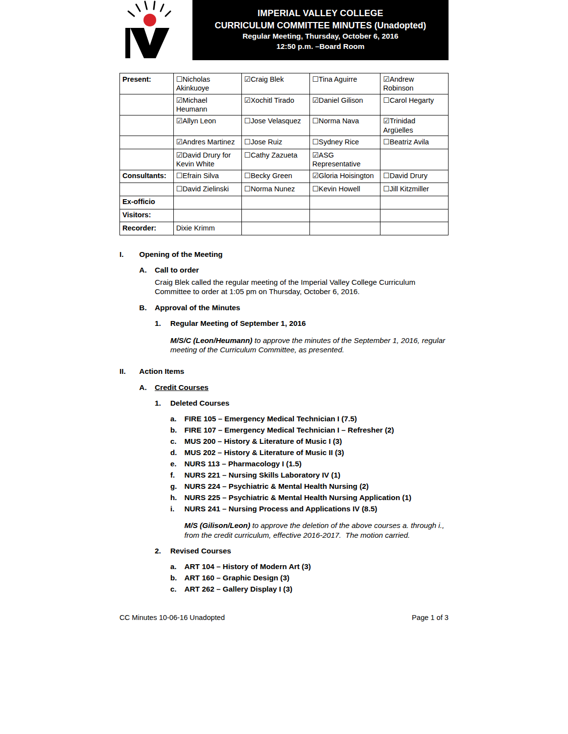IMPERIAL VALLEY COLLEGE
CURRICULUM COMMITTEE MINUTES (Unadopted)
Regular Meeting, Thursday, October 6, 2016
12:50 p.m. –Board Room
| Present: | ☐ Nicholas Akinkuoye | ☑ Craig Blek | ☐ Tina Aguirre | ☑ Andrew Robinson |
| | ☑ Michael Heumann | ☑ Xochitl Tirado | ☑ Daniel Gilison | ☐ Carol Hegarty |
| | ☑ Allyn Leon | ☐ Jose Velasquez | ☐ Norma Nava | ☑ Trinidad Argüelles |
| | ☑ Andres Martinez | ☐ Jose Ruiz | ☐ Sydney Rice | ☐ Beatriz Avila |
| | ☑ David Drury for Kevin White | ☐ Cathy Zazueta | ☑ ASG Representative | |
| Consultants: | ☐ Efrain Silva | ☐ Becky Green | ☑ Gloria Hoisington | ☐ David Drury |
| | ☐ David Zielinski | ☐ Norma Nunez | ☐ Kevin Howell | ☐ Jill Kitzmiller |
| Ex-officio | | | | |
| Visitors: | | | | |
| Recorder: | Dixie Krimm | | | |
I.
Opening of the Meeting
A.
Call to order
Craig Blek called the regular meeting of the Imperial Valley College Curriculum Committee to order at 1:05 pm on Thursday, October 6, 2016.
B.
Approval of the Minutes
1.
Regular Meeting of September 1, 2016
M/S/C (Leon/Heumann) to approve the minutes of the September 1, 2016, regular meeting of the Curriculum Committee, as presented.
II.
Action Items
A.
Credit Courses
1.
Deleted Courses
a.
FIRE 105 – Emergency Medical Technician I (7.5)
b.
FIRE 107 – Emergency Medical Technician I – Refresher (2)
c.
MUS 200 – History & Literature of Music I (3)
d.
MUS 202 – History & Literature of Music II (3)
e.
NURS 113 – Pharmacology I (1.5)
f.
NURS 221 – Nursing Skills Laboratory IV (1)
g.
NURS 224 – Psychiatric & Mental Health Nursing (2)
h.
NURS 225 – Psychiatric & Mental Health Nursing Application (1)
i.
NURS 241 – Nursing Process and Applications IV (8.5)
M/S (Gilison/Leon) to approve the deletion of the above courses a. through i., from the credit curriculum, effective 2016-2017. The motion carried.
2.
Revised Courses
a.
ART 104 – History of Modern Art (3)
b.
ART 160 – Graphic Design (3)
c.
ART 262 – Gallery Display I (3)
CC Minutes 10-06-16 Unadopted
Page 1 of 3